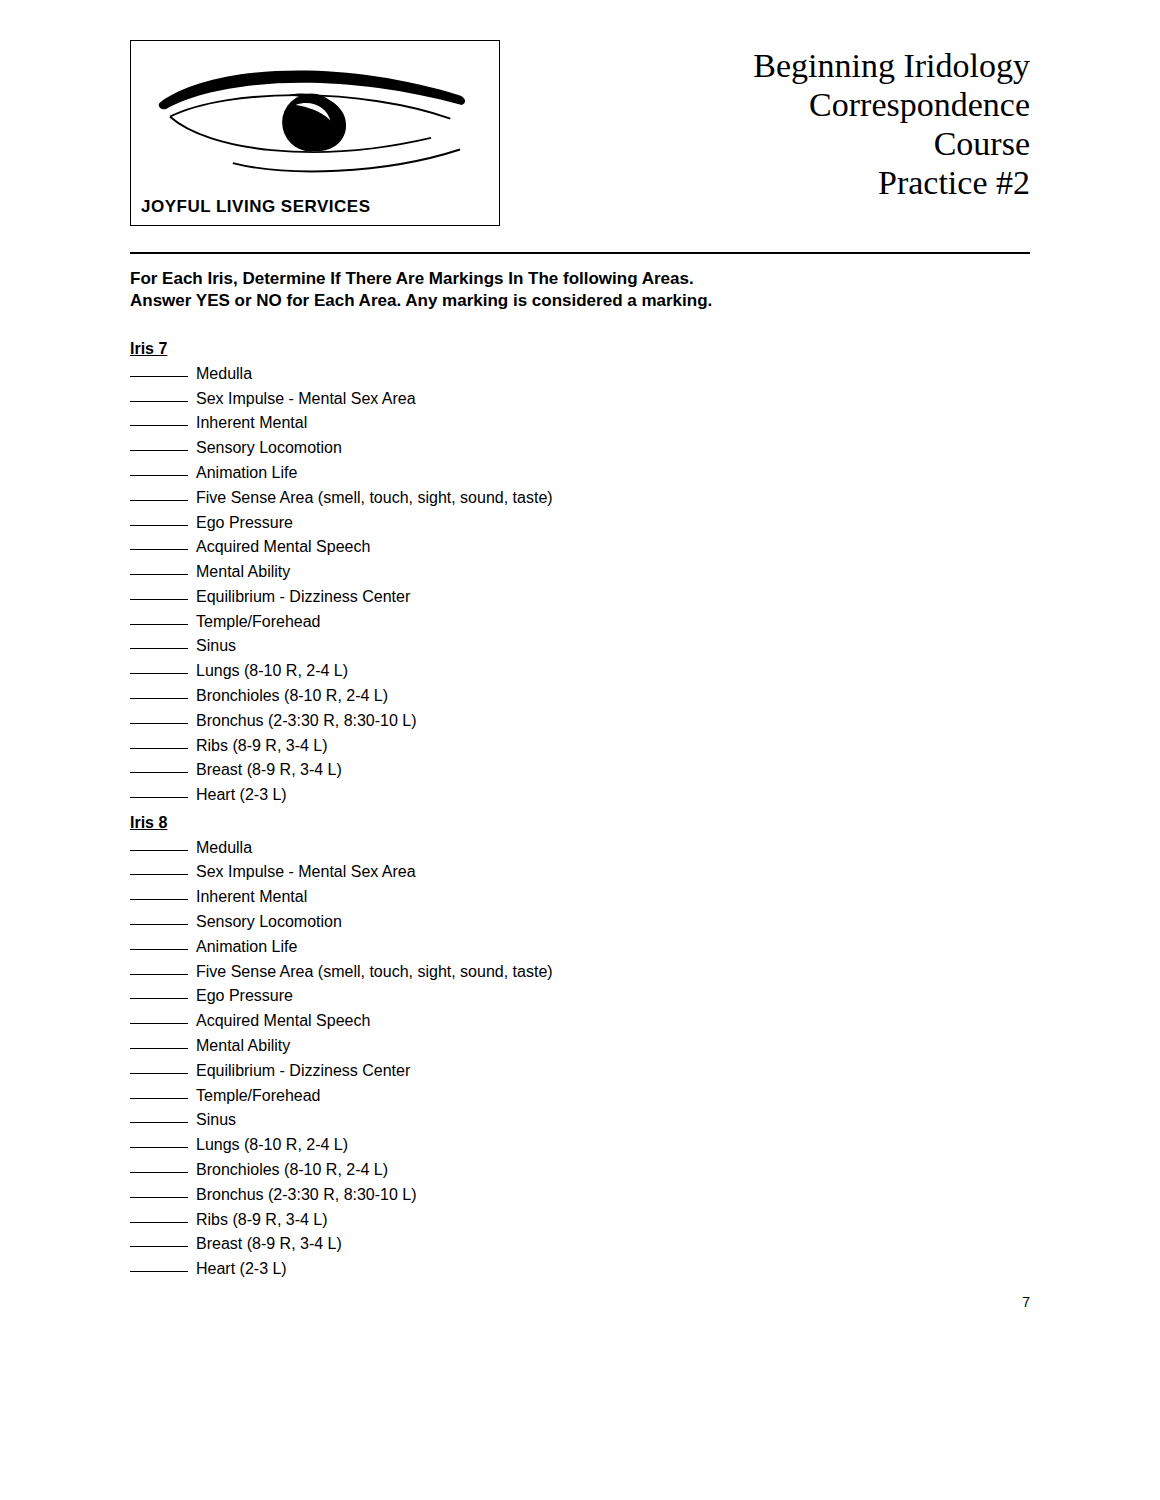JOYFUL LIVING SERVICES
Beginning Iridology
Correspondence
Course
Practice #2
For Each Iris, Determine If There Are Markings In The following Areas.
Answer YES or NO for Each Area. Any marking is considered a marking.
Iris 7
Medulla
Sex Impulse - Mental Sex Area
Inherent Mental
Sensory Locomotion
Animation Life
Five Sense Area (smell, touch, sight, sound, taste)
Ego Pressure
Acquired Mental Speech
Mental Ability
Equilibrium - Dizziness Center
Temple/Forehead
Sinus
Lungs (8-10 R, 2-4 L)
Bronchioles (8-10 R, 2-4 L)
Bronchus (2-3:30 R, 8:30-10 L)
Ribs (8-9 R, 3-4 L)
Breast (8-9 R, 3-4 L)
Heart (2-3 L)
Iris 8
Medulla
Sex Impulse - Mental Sex Area
Inherent Mental
Sensory Locomotion
Animation Life
Five Sense Area (smell, touch, sight, sound, taste)
Ego Pressure
Acquired Mental Speech
Mental Ability
Equilibrium - Dizziness Center
Temple/Forehead
Sinus
Lungs (8-10 R, 2-4 L)
Bronchioles (8-10 R, 2-4 L)
Bronchus (2-3:30 R, 8:30-10 L)
Ribs (8-9 R, 3-4 L)
Breast (8-9 R, 3-4 L)
Heart (2-3 L)
7